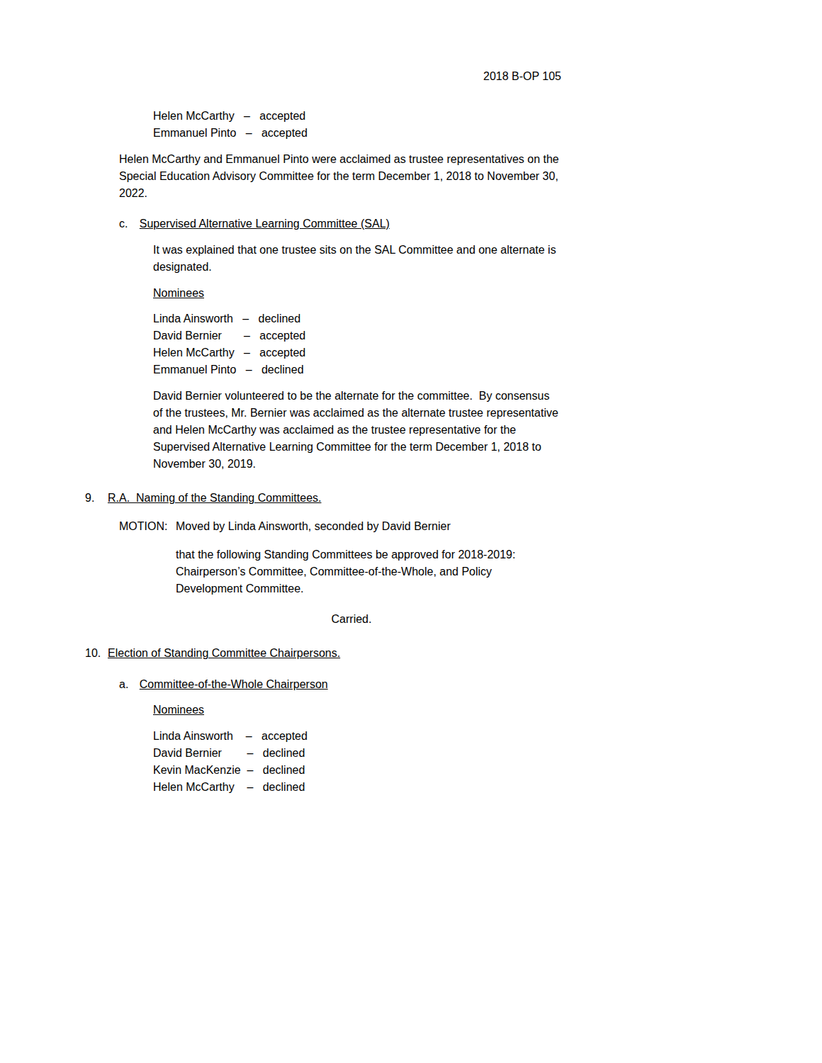2018 B-OP 105
Helen McCarthy – accepted Emmanuel Pinto – accepted
Helen McCarthy and Emmanuel Pinto were acclaimed as trustee representatives on the Special Education Advisory Committee for the term December 1, 2018 to November 30, 2022.
c. Supervised Alternative Learning Committee (SAL)
It was explained that one trustee sits on the SAL Committee and one alternate is designated.
Nominees
Linda Ainsworth – declined David Bernier – accepted Helen McCarthy – accepted Emmanuel Pinto – declined
David Bernier volunteered to be the alternate for the committee. By consensus of the trustees, Mr. Bernier was acclaimed as the alternate trustee representative and Helen McCarthy was acclaimed as the trustee representative for the Supervised Alternative Learning Committee for the term December 1, 2018 to November 30, 2019.
9. R.A. Naming of the Standing Committees.
MOTION: Moved by Linda Ainsworth, seconded by David Bernier
that the following Standing Committees be approved for 2018-2019: Chairperson’s Committee, Committee-of-the-Whole, and Policy Development Committee.
Carried.
10. Election of Standing Committee Chairpersons.
a. Committee-of-the-Whole Chairperson
Nominees
Linda Ainsworth – accepted David Bernier – declined Kevin MacKenzie – declined Helen McCarthy – declined